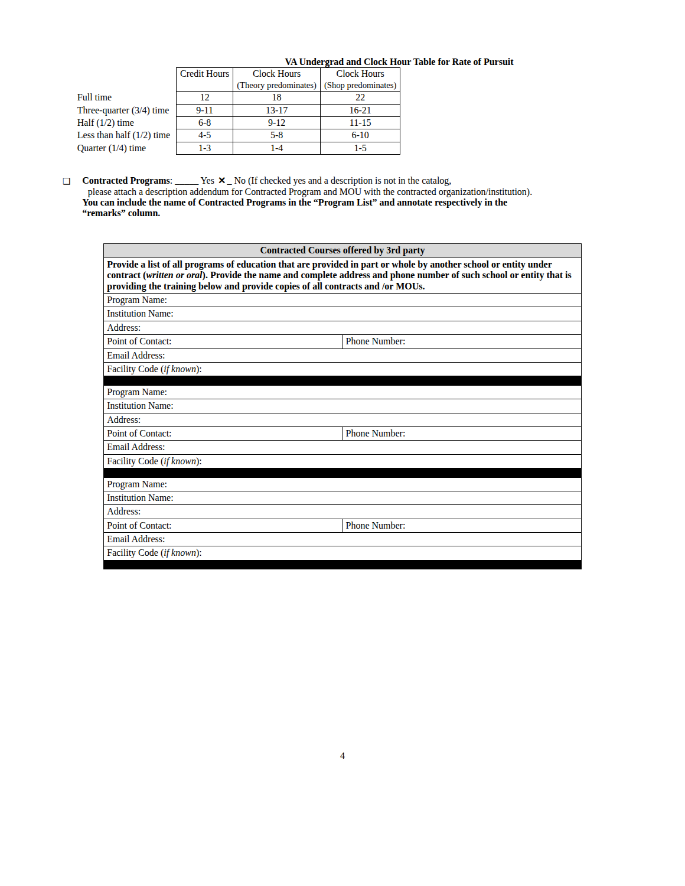VA Undergrad and Clock Hour Table for Rate of Pursuit
| | Credit Hours | Clock Hours (Theory predominates) | Clock Hours (Shop predominates) |
| Full time | 12 | 18 | 22 |
| Three-quarter (3/4) time | 9-11 | 13-17 | 16-21 |
| Half (1/2) time | 6-8 | 9-12 | 11-15 |
| Less than half (1/2) time | 4-5 | 5-8 | 6-10 |
| Quarter (1/4) time | 1-3 | 1-4 | 1-5 |
❑
Contracted Programs: _____ Yes ✕_ No (If checked yes and a description is not in the catalog,
please attach a description addendum for Contracted Program and MOU with the contracted organization/institution).
You can include the name of Contracted Programs in the “Program List” and annotate respectively in the
“remarks” column.
| Contracted Courses offered by 3rd party |
| Provide a list of all programs of education that are provided in part or whole by another school or entity under contract ( written or oral ). Provide the name and complete address and phone number of such school or entity that is providing the training below and provide copies of all contracts and /or MOUs. |
| Program Name: |
| Institution Name: |
| Address: |
| Point of Contact: | Phone Number: |
| Email Address: |
| Facility Code ( if known ): |
| Program Name: |
| Institution Name: |
| Address: |
| Point of Contact: | Phone Number: |
| Email Address: |
| Facility Code ( if known ): |
| Program Name: |
| Institution Name: |
| Address: |
| Point of Contact: | Phone Number: |
| Email Address: |
| Facility Code ( if known ): |
4